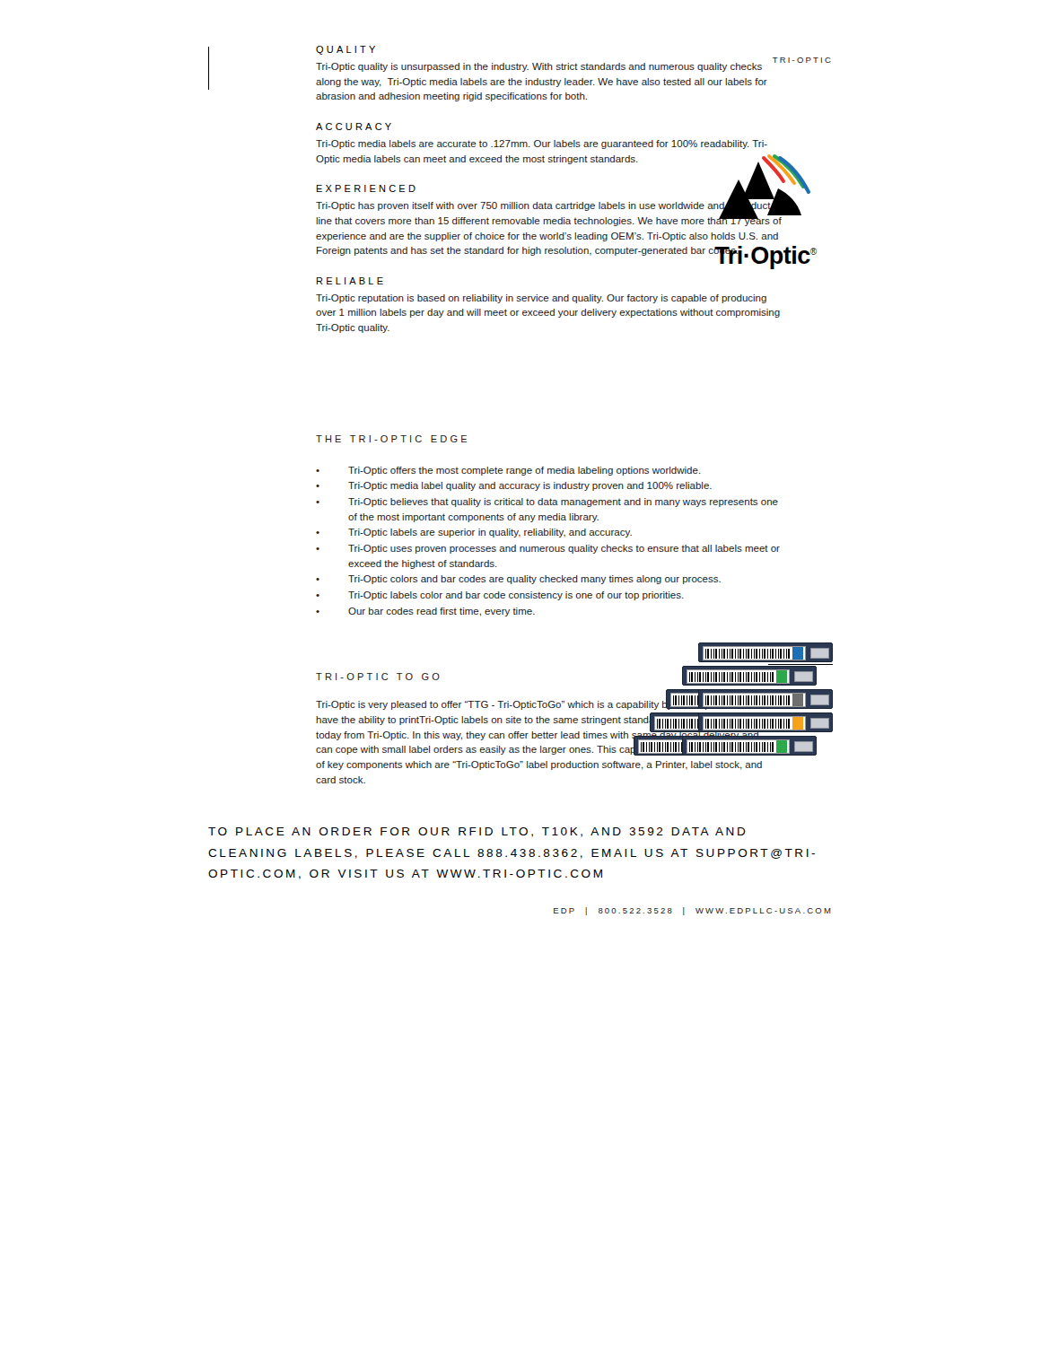TRI-OPTIC
Tri·Optic®
QUALITY
Tri-Optic quality is unsurpassed in the industry. With strict standards and numerous quality checks along the way, Tri-Optic media labels are the industry leader. We have also tested all our labels for abrasion and adhesion meeting rigid specifications for both.
ACCURACY
Tri-Optic media labels are accurate to .127mm. Our labels are guaranteed for 100% readability. Tri-Optic media labels can meet and exceed the most stringent standards.
EXPERIENCED
Tri-Optic has proven itself with over 750 million data cartridge labels in use worldwide and a product line that covers more than 15 different removable media technologies. We have more than 17 years of experience and are the supplier of choice for the world’s leading OEM’s. Tri-Optic also holds U.S. and Foreign patents and has set the standard for high resolution, computer-generated bar codes.
RELIABLE
Tri-Optic reputation is based on reliability in service and quality. Our factory is capable of producing over 1 million labels per day and will meet or exceed your delivery expectations without compromising Tri-Optic quality.
THE TRI-OPTIC EDGE
Tri-Optic offers the most complete range of media labeling options worldwide.
Tri-Optic media label quality and accuracy is industry proven and 100% reliable.
Tri-Optic believes that quality is critical to data management and in many ways represents one of the most important components of any media library.
Tri-Optic labels are superior in quality, reliability, and accuracy.
Tri-Optic uses proven processes and numerous quality checks to ensure that all labels meet or exceed the highest of standards.
Tri-Optic colors and bar codes are quality checked many times along our process.
Tri-Optic labels color and bar code consistency is one of our top priorities.
Our bar codes read first time, every time.
TRI-OPTIC TO GO
Tri-Optic is very pleased to offer “TTG - Tri-OpticToGo” which is a capability by which partners have the ability to printTri-Optic labels on site to the same stringent standards as they receive today from Tri-Optic. In this way, they can offer better lead times with same day local delivery and can cope with small label orders as easily as the larger ones. This capability uses a small number of key components which are “Tri-OpticToGo” label production software, a Printer, label stock, and card stock.
TO PLACE AN ORDER FOR OUR RFID LTO, T10K, AND 3592 DATA AND CLEANING LABELS, PLEASE CALL 888.438.8362, EMAIL US AT SUPPORT@TRI-OPTIC.COM, OR VISIT US AT WWW.TRI-OPTIC.COM
EDP | 800.522.3528 | WWW.EDPLLC-USA.COM